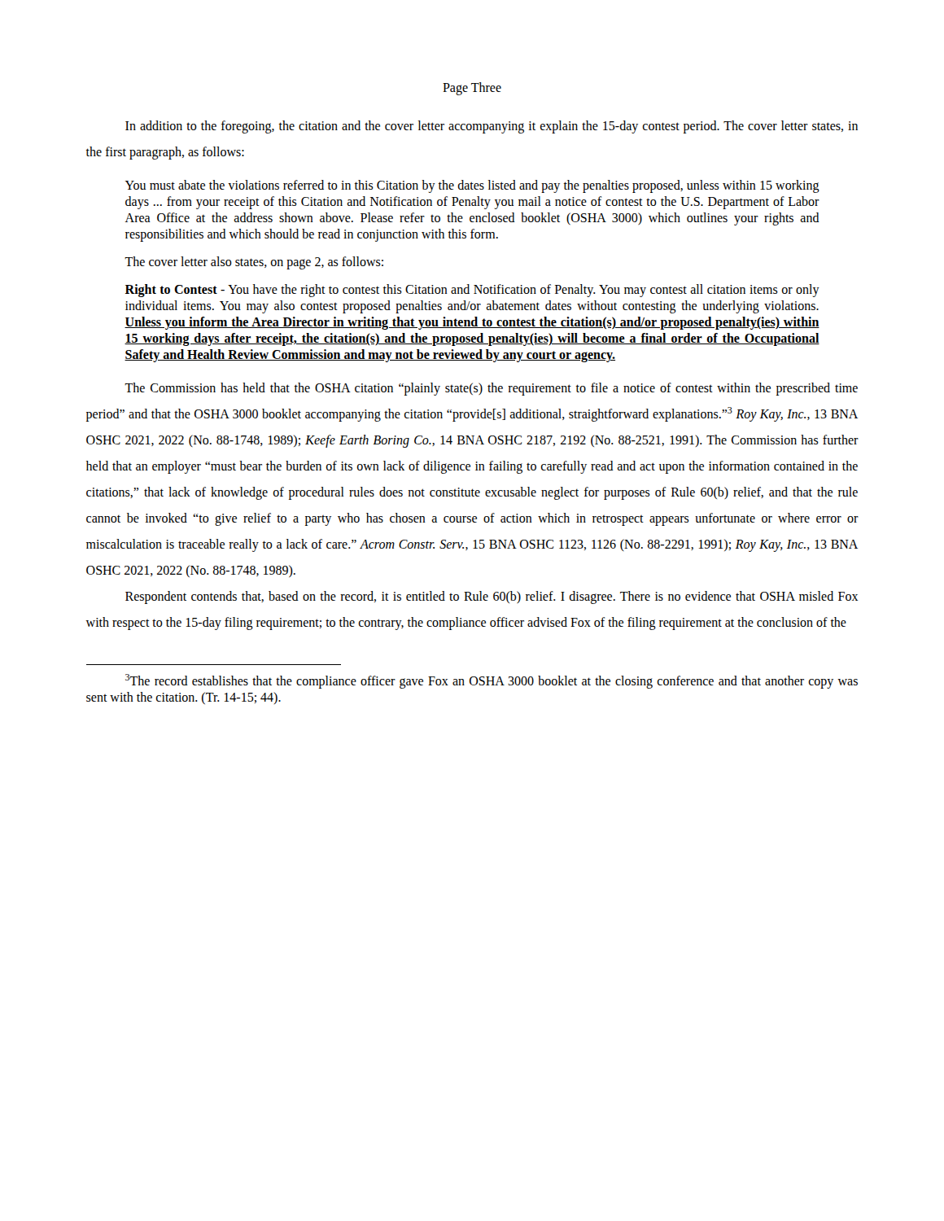Page Three
In addition to the foregoing, the citation and the cover letter accompanying it explain the 15-day contest period. The cover letter states, in the first paragraph, as follows:
You must abate the violations referred to in this Citation by the dates listed and pay the penalties proposed, unless within 15 working days ... from your receipt of this Citation and Notification of Penalty you mail a notice of contest to the U.S. Department of Labor Area Office at the address shown above. Please refer to the enclosed booklet (OSHA 3000) which outlines your rights and responsibilities and which should be read in conjunction with this form.
The cover letter also states, on page 2, as follows:
Right to Contest - You have the right to contest this Citation and Notification of Penalty. You may contest all citation items or only individual items. You may also contest proposed penalties and/or abatement dates without contesting the underlying violations. Unless you inform the Area Director in writing that you intend to contest the citation(s) and/or proposed penalty(ies) within 15 working days after receipt, the citation(s) and the proposed penalty(ies) will become a final order of the Occupational Safety and Health Review Commission and may not be reviewed by any court or agency.
The Commission has held that the OSHA citation “plainly state(s) the requirement to file a notice of contest within the prescribed time period” and that the OSHA 3000 booklet accompanying the citation “provide[s] additional, straightforward explanations.”3 Roy Kay, Inc., 13 BNA OSHC 2021, 2022 (No. 88-1748, 1989); Keefe Earth Boring Co., 14 BNA OSHC 2187, 2192 (No. 88-2521, 1991). The Commission has further held that an employer “must bear the burden of its own lack of diligence in failing to carefully read and act upon the information contained in the citations,” that lack of knowledge of procedural rules does not constitute excusable neglect for purposes of Rule 60(b) relief, and that the rule cannot be invoked “to give relief to a party who has chosen a course of action which in retrospect appears unfortunate or where error or miscalculation is traceable really to a lack of care.” Acrom Constr. Serv., 15 BNA OSHC 1123, 1126 (No. 88-2291, 1991); Roy Kay, Inc., 13 BNA OSHC 2021, 2022 (No. 88-1748, 1989).
Respondent contends that, based on the record, it is entitled to Rule 60(b) relief. I disagree. There is no evidence that OSHA misled Fox with respect to the 15-day filing requirement; to the contrary, the compliance officer advised Fox of the filing requirement at the conclusion of the
3The record establishes that the compliance officer gave Fox an OSHA 3000 booklet at the closing conference and that another copy was sent with the citation. (Tr. 14-15; 44).